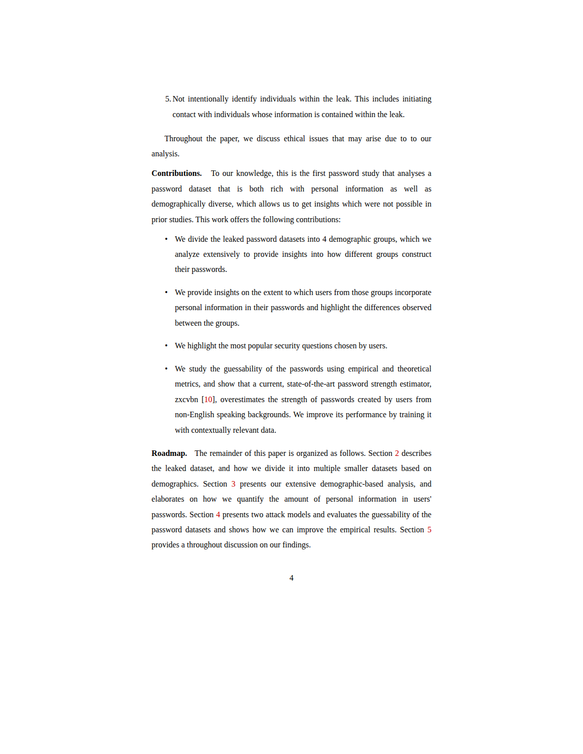5. Not intentionally identify individuals within the leak. This includes initiating contact with individuals whose information is contained within the leak.
Throughout the paper, we discuss ethical issues that may arise due to to our analysis.
Contributions. To our knowledge, this is the first password study that analyses a password dataset that is both rich with personal information as well as demographically diverse, which allows us to get insights which were not possible in prior studies. This work offers the following contributions:
We divide the leaked password datasets into 4 demographic groups, which we analyze extensively to provide insights into how different groups construct their passwords.
We provide insights on the extent to which users from those groups incorporate personal information in their passwords and highlight the differences observed between the groups.
We highlight the most popular security questions chosen by users.
We study the guessability of the passwords using empirical and theoretical metrics, and show that a current, state-of-the-art password strength estimator, zxcvbn [10], overestimates the strength of passwords created by users from non-English speaking backgrounds. We improve its performance by training it with contextually relevant data.
Roadmap. The remainder of this paper is organized as follows. Section 2 describes the leaked dataset, and how we divide it into multiple smaller datasets based on demographics. Section 3 presents our extensive demographic-based analysis, and elaborates on how we quantify the amount of personal information in users' passwords. Section 4 presents two attack models and evaluates the guessability of the password datasets and shows how we can improve the empirical results. Section 5 provides a throughout discussion on our findings.
4